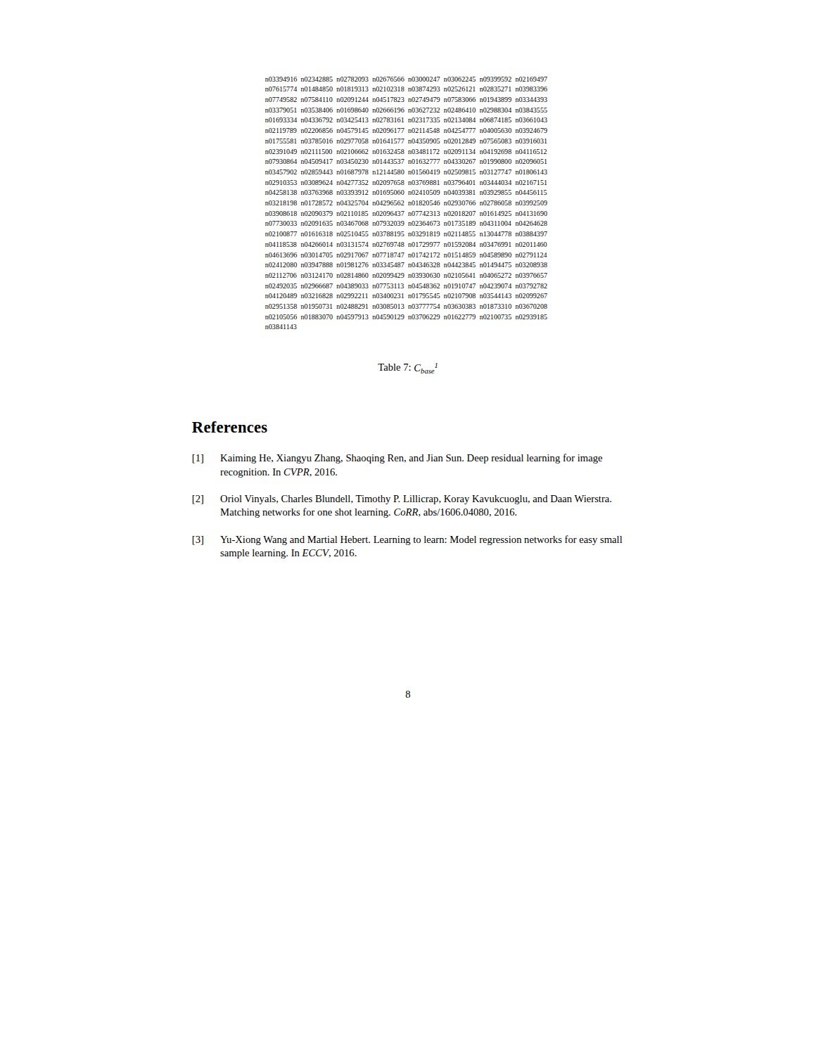| n03394916 | n02342885 | n02782093 | n02676566 | n03000247 | n03062245 | n09399592 | n02169497 |
| n07615774 | n01484850 | n01819313 | n02102318 | n03874293 | n02526121 | n02835271 | n03983396 |
| n07749582 | n07584110 | n02091244 | n04517823 | n02749479 | n07583066 | n01943899 | n03344393 |
| n03379051 | n03538406 | n01698640 | n02666196 | n03627232 | n02486410 | n02988304 | n03843555 |
| n01693334 | n04336792 | n03425413 | n02783161 | n02317335 | n02134084 | n06874185 | n03661043 |
| n02119789 | n02206856 | n04579145 | n02096177 | n02114548 | n04254777 | n04005630 | n03924679 |
| n01755581 | n03785016 | n02977058 | n01641577 | n04350905 | n02012849 | n07565083 | n03916031 |
| n02391049 | n02111500 | n02106662 | n01632458 | n03481172 | n02091134 | n04192698 | n04116512 |
| n07930864 | n04509417 | n03450230 | n01443537 | n01632777 | n04330267 | n01990800 | n02096051 |
| n03457902 | n02859443 | n01687978 | n12144580 | n01560419 | n02509815 | n03127747 | n01806143 |
| n02910353 | n03089624 | n04277352 | n02097658 | n03769881 | n03796401 | n03444034 | n02167151 |
| n04258138 | n03763968 | n03393912 | n01695060 | n02410509 | n04039381 | n03929855 | n04456115 |
| n03218198 | n01728572 | n04325704 | n04296562 | n01820546 | n02930766 | n02786058 | n03992509 |
| n03908618 | n02090379 | n02110185 | n02096437 | n07742313 | n02018207 | n01614925 | n04131690 |
| n07730033 | n02091635 | n03467068 | n07932039 | n02364673 | n01735189 | n04311004 | n04264628 |
| n02100877 | n01616318 | n02510455 | n03788195 | n03291819 | n02114855 | n13044778 | n03884397 |
| n04118538 | n04266014 | n03131574 | n02769748 | n01729977 | n01592084 | n03476991 | n02011460 |
| n04613696 | n03014705 | n02917067 | n07718747 | n01742172 | n01514859 | n04589890 | n02791124 |
| n02412080 | n03947888 | n01981276 | n03345487 | n04346328 | n04423845 | n01494475 | n03208938 |
| n02112706 | n03124170 | n02814860 | n02099429 | n03930630 | n02105641 | n04065272 | n03976657 |
| n02492035 | n02966687 | n04389033 | n07753113 | n04548362 | n01910747 | n04239074 | n03792782 |
| n04120489 | n03216828 | n02992211 | n03400231 | n01795545 | n02107908 | n03544143 | n02099267 |
| n02951358 | n01950731 | n02488291 | n03085013 | n03777754 | n03630383 | n01873310 | n03670208 |
| n02105056 | n01883070 | n04597913 | n04590129 | n03706229 | n01622779 | n02100735 | n02939185 |
| n03841143 | | | | | | | |
Table 7: Cbase1
References
[1] Kaiming He, Xiangyu Zhang, Shaoqing Ren, and Jian Sun. Deep residual learning for image recognition. In CVPR, 2016.
[2] Oriol Vinyals, Charles Blundell, Timothy P. Lillicrap, Koray Kavukcuoglu, and Daan Wierstra. Matching networks for one shot learning. CoRR, abs/1606.04080, 2016.
[3] Yu-Xiong Wang and Martial Hebert. Learning to learn: Model regression networks for easy small sample learning. In ECCV, 2016.
8